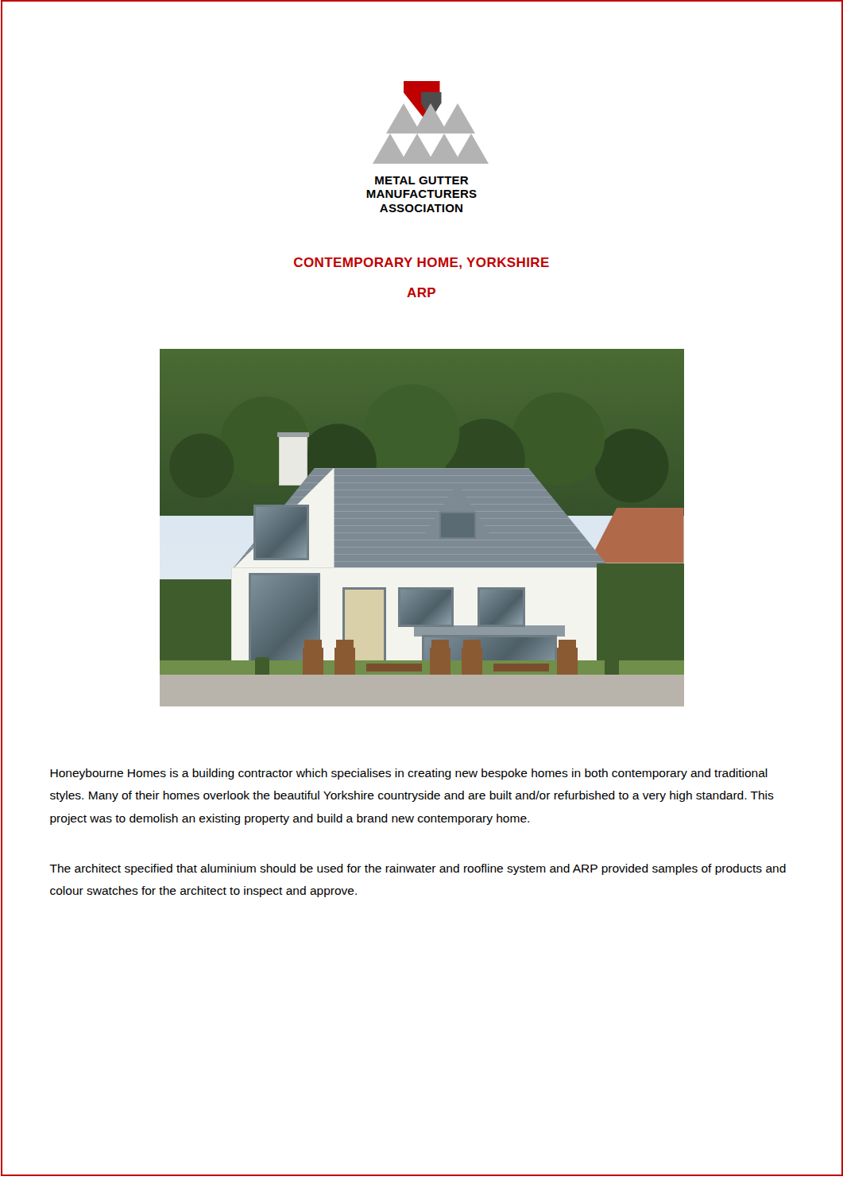METAL GUTTER
MANUFACTURERS
ASSOCIATION
CONTEMPORARY HOME, YORKSHIRE
ARP
Honeybourne Homes is a building contractor which specialises in creating new bespoke homes in both contemporary and traditional styles. Many of their homes overlook the beautiful Yorkshire countryside and are built and/or refurbished to a very high standard. This project was to demolish an existing property and build a brand new contemporary home.
The architect specified that aluminium should be used for the rainwater and roofline system and ARP provided samples of products and colour swatches for the architect to inspect and approve.